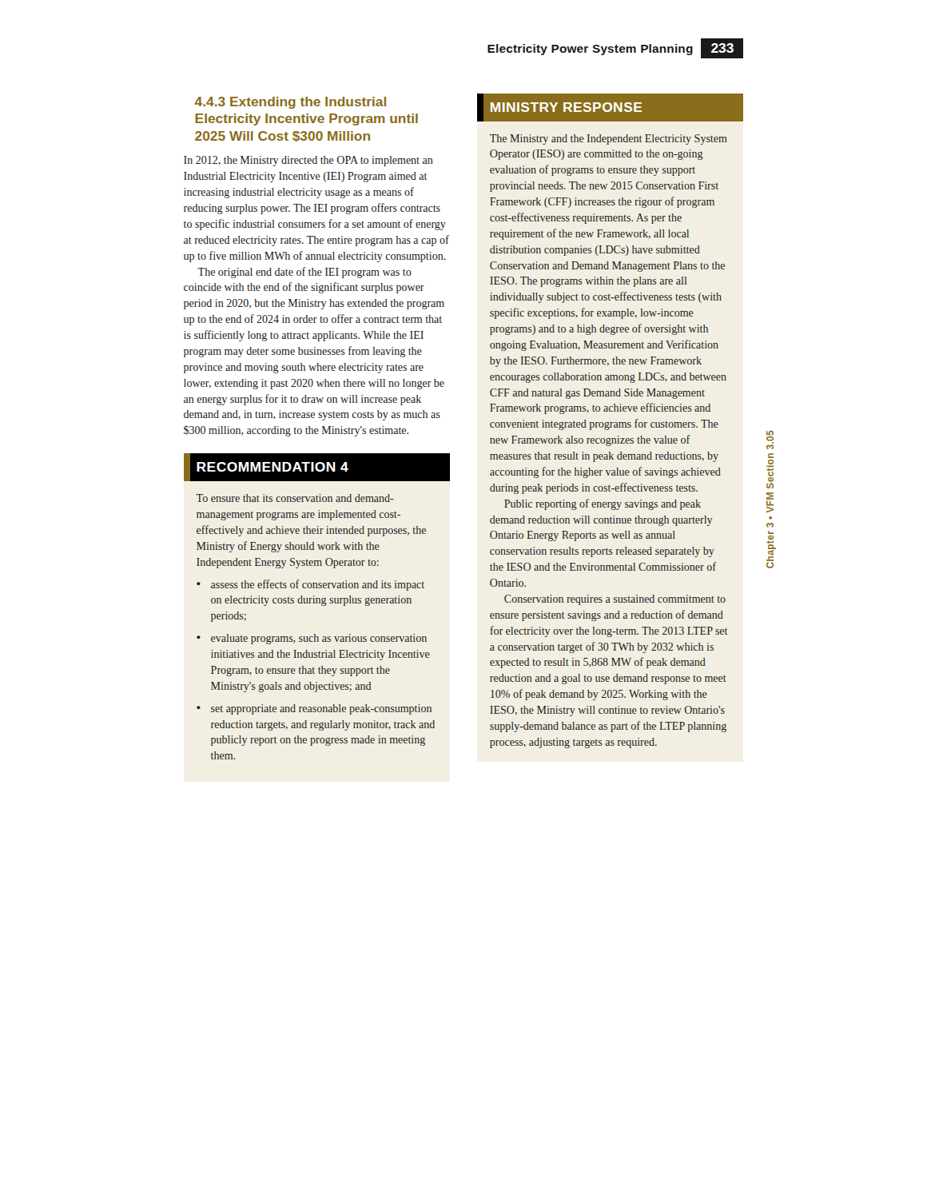Electricity Power System Planning 233
4.4.3 Extending the Industrial Electricity Incentive Program until 2025 Will Cost $300 Million
In 2012, the Ministry directed the OPA to implement an Industrial Electricity Incentive (IEI) Program aimed at increasing industrial electricity usage as a means of reducing surplus power. The IEI program offers contracts to specific industrial consumers for a set amount of energy at reduced electricity rates. The entire program has a cap of up to five million MWh of annual electricity consumption.
The original end date of the IEI program was to coincide with the end of the significant surplus power period in 2020, but the Ministry has extended the program up to the end of 2024 in order to offer a contract term that is sufficiently long to attract applicants. While the IEI program may deter some businesses from leaving the province and moving south where electricity rates are lower, extending it past 2020 when there will no longer be an energy surplus for it to draw on will increase peak demand and, in turn, increase system costs by as much as $300 million, according to the Ministry's estimate.
RECOMMENDATION 4
To ensure that its conservation and demand-management programs are implemented cost-effectively and achieve their intended purposes, the Ministry of Energy should work with the Independent Energy System Operator to:
assess the effects of conservation and its impact on electricity costs during surplus generation periods;
evaluate programs, such as various conservation initiatives and the Industrial Electricity Incentive Program, to ensure that they support the Ministry's goals and objectives; and
set appropriate and reasonable peak-consumption reduction targets, and regularly monitor, track and publicly report on the progress made in meeting them.
MINISTRY RESPONSE
The Ministry and the Independent Electricity System Operator (IESO) are committed to the on-going evaluation of programs to ensure they support provincial needs. The new 2015 Conservation First Framework (CFF) increases the rigour of program cost-effectiveness requirements. As per the requirement of the new Framework, all local distribution companies (LDCs) have submitted Conservation and Demand Management Plans to the IESO. The programs within the plans are all individually subject to cost-effectiveness tests (with specific exceptions, for example, low-income programs) and to a high degree of oversight with ongoing Evaluation, Measurement and Verification by the IESO. Furthermore, the new Framework encourages collaboration among LDCs, and between CFF and natural gas Demand Side Management Framework programs, to achieve efficiencies and convenient integrated programs for customers. The new Framework also recognizes the value of measures that result in peak demand reductions, by accounting for the higher value of savings achieved during peak periods in cost-effectiveness tests.
Public reporting of energy savings and peak demand reduction will continue through quarterly Ontario Energy Reports as well as annual conservation results reports released separately by the IESO and the Environmental Commissioner of Ontario.
Conservation requires a sustained commitment to ensure persistent savings and a reduction of demand for electricity over the long-term. The 2013 LTEP set a conservation target of 30 TWh by 2032 which is expected to result in 5,868 MW of peak demand reduction and a goal to use demand response to meet 10% of peak demand by 2025. Working with the IESO, the Ministry will continue to review Ontario's supply-demand balance as part of the LTEP planning process, adjusting targets as required.
Chapter 3 • VFM Section 3.05